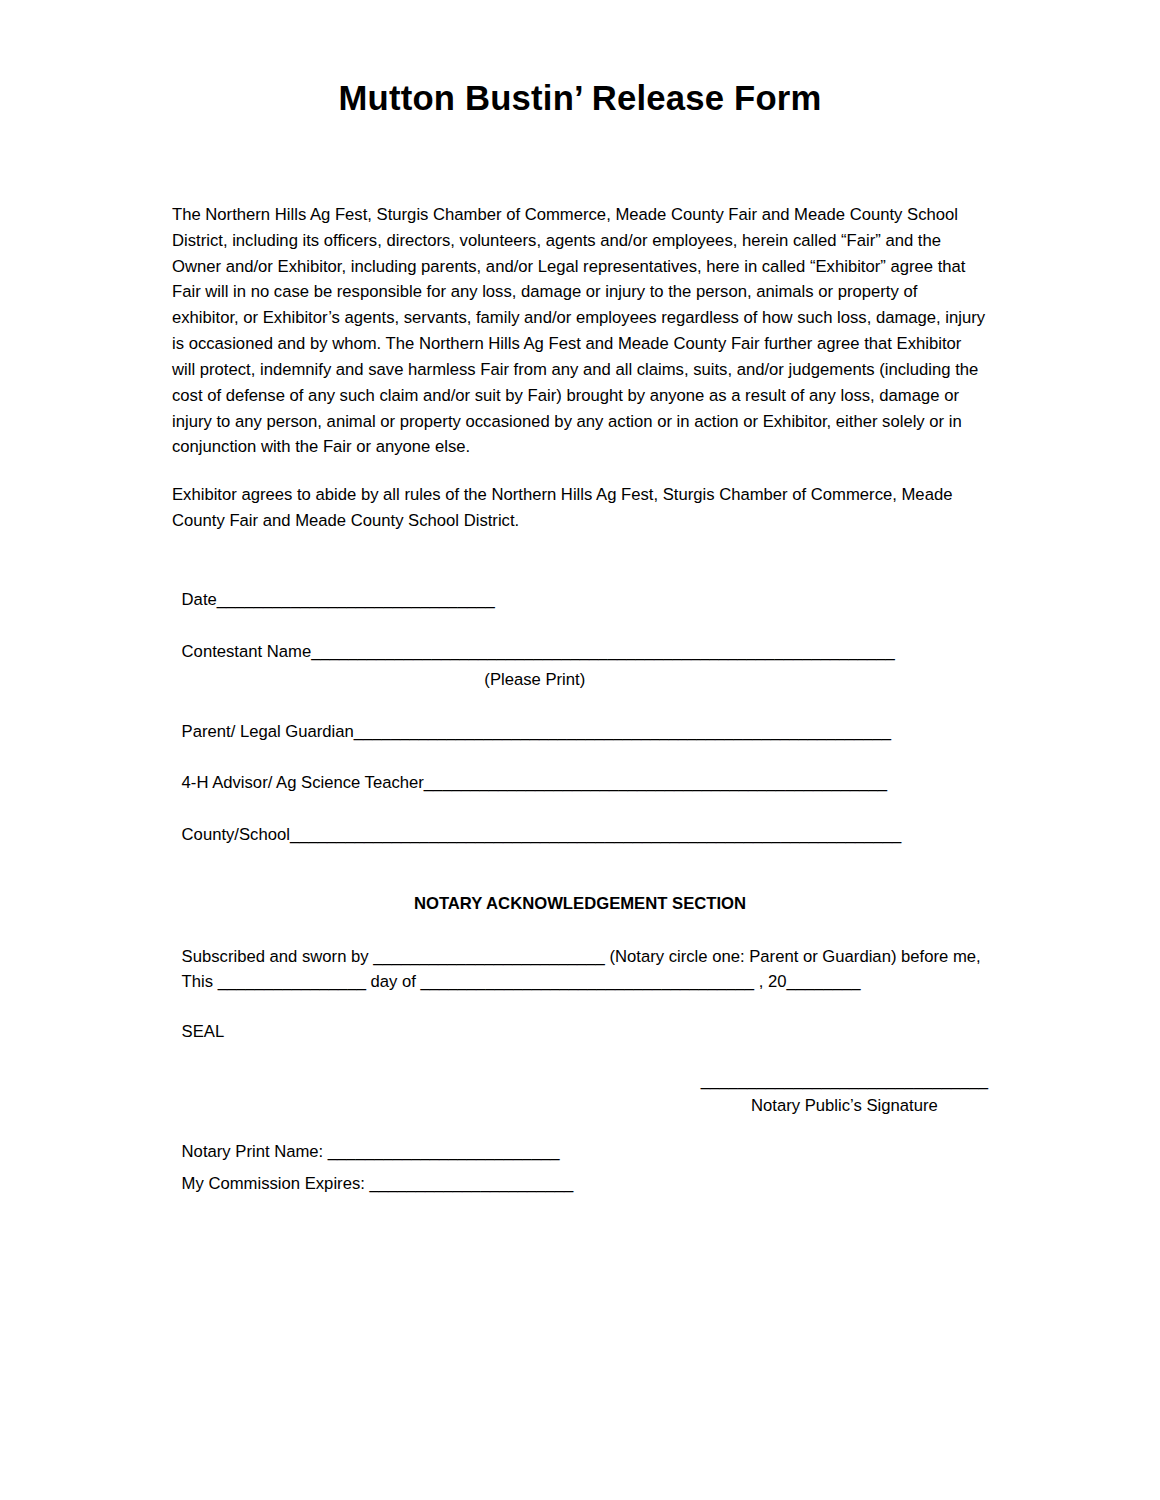Mutton Bustin’ Release Form
The Northern Hills Ag Fest, Sturgis Chamber of Commerce, Meade County Fair and Meade County School District, including its officers, directors, volunteers, agents and/or employees, herein called “Fair” and the Owner and/or Exhibitor, including parents, and/or Legal representatives, here in called “Exhibitor” agree that Fair will in no case be responsible for any loss, damage or injury to the person, animals or property of exhibitor, or Exhibitor’s agents, servants, family and/or employees regardless of how such loss, damage, injury is occasioned and by whom. The Northern Hills Ag Fest and Meade County Fair further agree that Exhibitor will protect, indemnify and save harmless Fair from any and all claims, suits, and/or judgements (including the cost of defense of any such claim and/or suit by Fair) brought by anyone as a result of any loss, damage or injury to any person, animal or property occasioned by any action or in action or Exhibitor, either solely or in conjunction with the Fair or anyone else.
Exhibitor agrees to abide by all rules of the Northern Hills Ag Fest, Sturgis Chamber of Commerce, Meade County Fair and Meade County School District.
Date______________________________
Contestant Name_______________________________________________________________ (Please Print)
Parent/ Legal Guardian__________________________________________________________
4-H Advisor/ Ag Science Teacher__________________________________________________
County/School__________________________________________________________________
NOTARY ACKNOWLEDGEMENT SECTION
Subscribed and sworn by _________________________ (Notary circle one: Parent or Guardian) before me,
This ________________ day of ____________________________________ , 20________
SEAL
_______________________________ Notary Public’s Signature
Notary Print Name: _________________________
My Commission Expires: ______________________